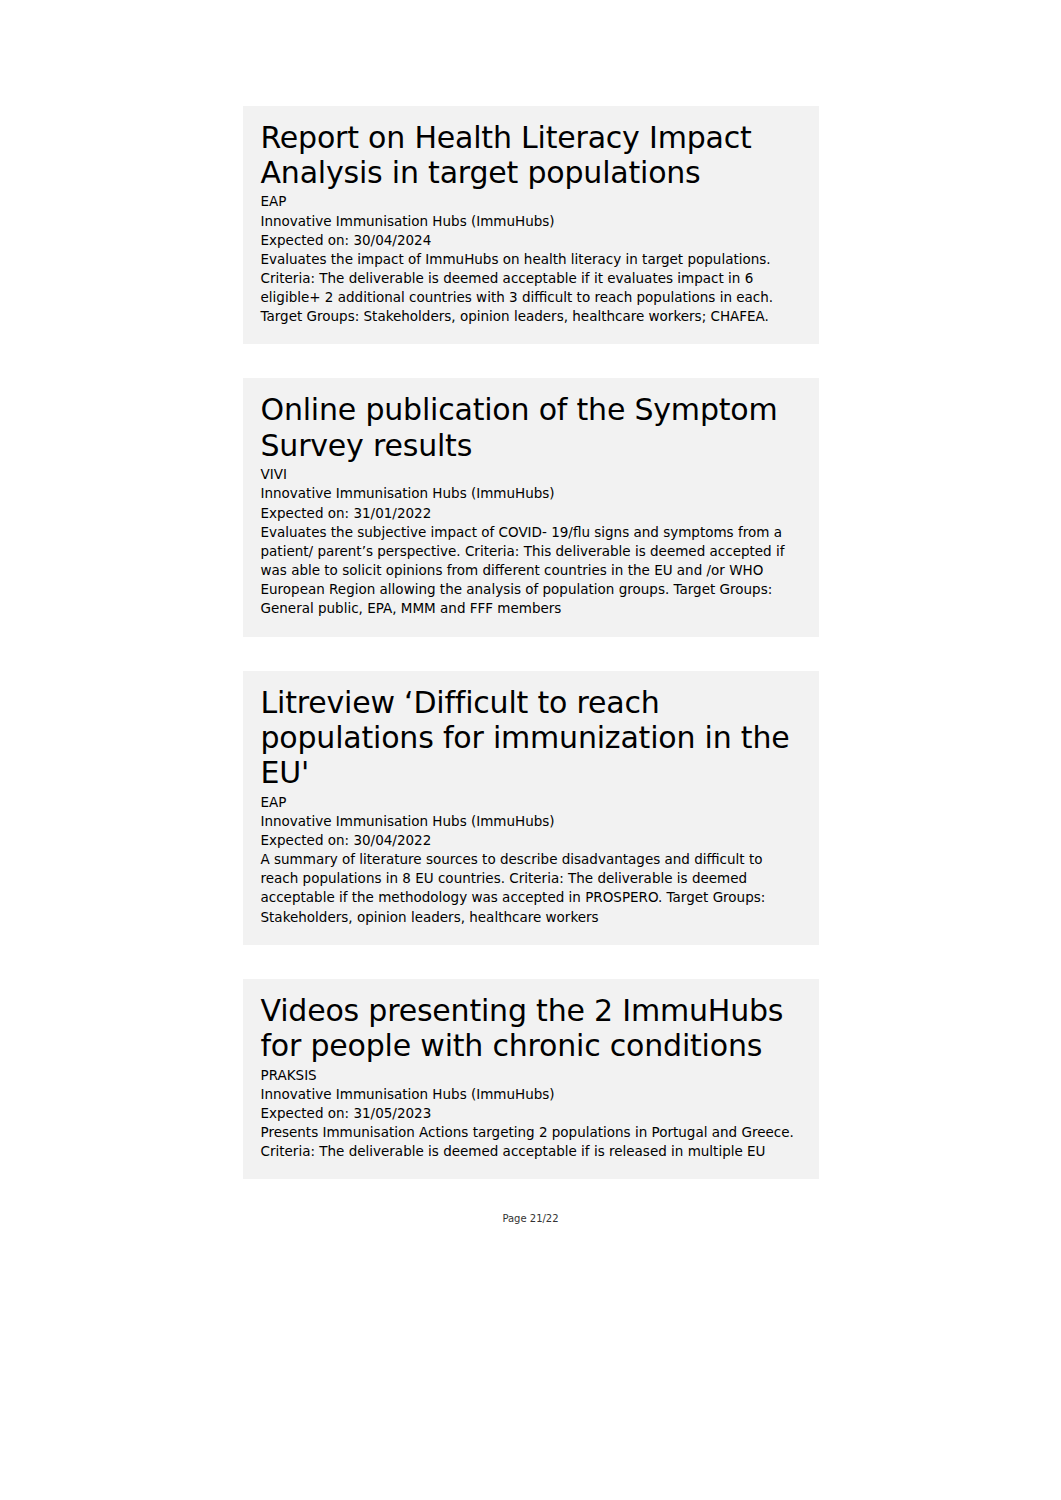Report on Health Literacy Impact Analysis in target populations
EAP
Innovative Immunisation Hubs (ImmuHubs)
Expected on: 30/04/2024
Evaluates the impact of ImmuHubs on health literacy in target populations. Criteria: The deliverable is deemed acceptable if it evaluates impact in 6 eligible+ 2 additional countries with 3 difficult to reach populations in each. Target Groups: Stakeholders, opinion leaders, healthcare workers; CHAFEA.
Online publication of the Symptom Survey results
VIVI
Innovative Immunisation Hubs (ImmuHubs)
Expected on: 31/01/2022
Evaluates the subjective impact of COVID- 19/flu signs and symptoms from a patient/ parent’s perspective. Criteria: This deliverable is deemed accepted if was able to solicit opinions from different countries in the EU and /or WHO European Region allowing the analysis of population groups. Target Groups: General public, EPA, MMM and FFF members
Litreview ‘Difficult to reach populations for immunization in the EU'
EAP
Innovative Immunisation Hubs (ImmuHubs)
Expected on: 30/04/2022
A summary of literature sources to describe disadvantages and difficult to reach populations in 8 EU countries. Criteria: The deliverable is deemed acceptable if the methodology was accepted in PROSPERO. Target Groups: Stakeholders, opinion leaders, healthcare workers
Videos presenting the 2 ImmuHubs for people with chronic conditions
PRAKSIS
Innovative Immunisation Hubs (ImmuHubs)
Expected on: 31/05/2023
Presents Immunisation Actions targeting 2 populations in Portugal and Greece. Criteria: The deliverable is deemed acceptable if is released in multiple EU
Page 21/22